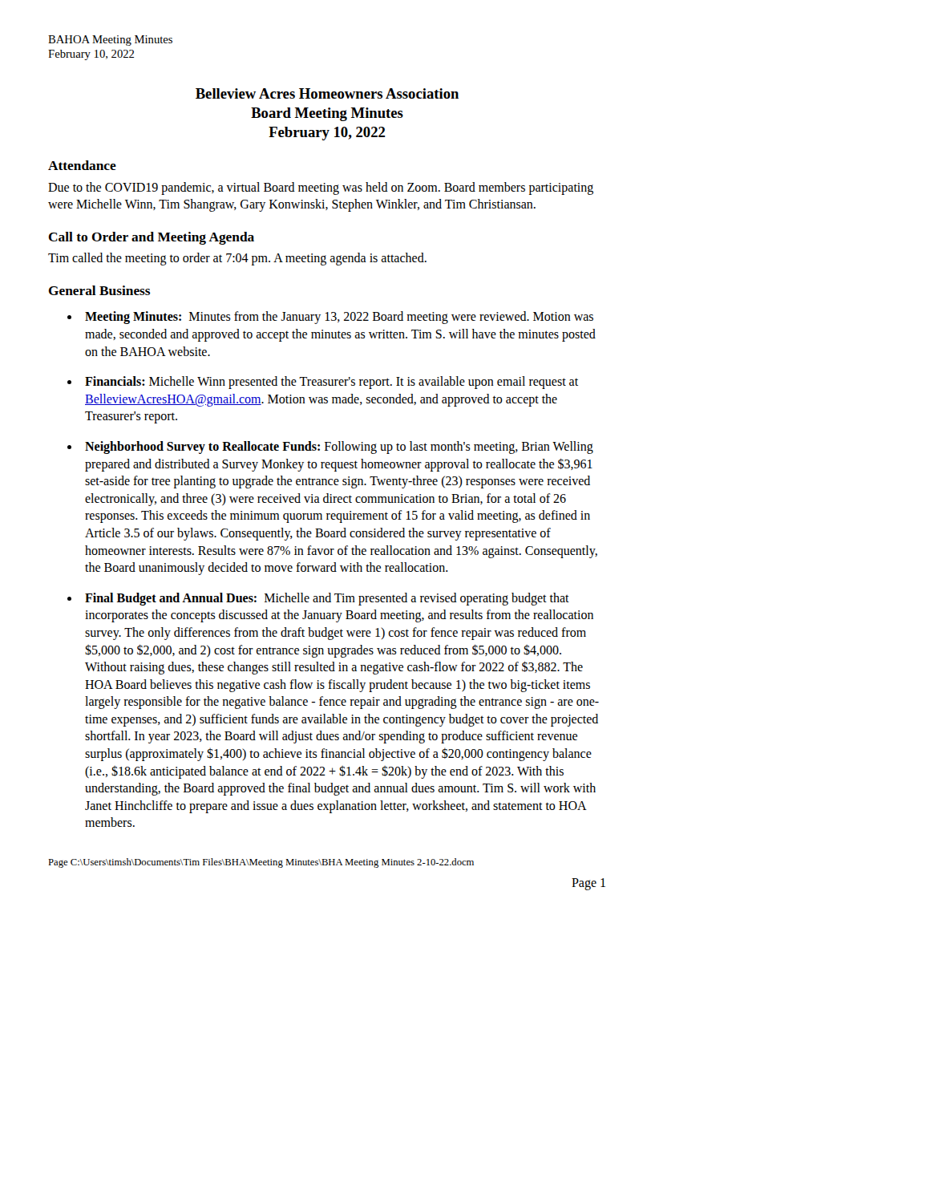BAHOA Meeting Minutes
February 10, 2022
Belleview Acres Homeowners Association
Board Meeting Minutes
February 10, 2022
Attendance
Due to the COVID19 pandemic, a virtual Board meeting was held on Zoom. Board members participating were Michelle Winn, Tim Shangraw, Gary Konwinski, Stephen Winkler, and Tim Christiansan.
Call to Order and Meeting Agenda
Tim called the meeting to order at 7:04 pm. A meeting agenda is attached.
General Business
Meeting Minutes: Minutes from the January 13, 2022 Board meeting were reviewed. Motion was made, seconded and approved to accept the minutes as written. Tim S. will have the minutes posted on the BAHOA website.
Financials: Michelle Winn presented the Treasurer's report. It is available upon email request at BelleviewAcresHOA@gmail.com. Motion was made, seconded, and approved to accept the Treasurer's report.
Neighborhood Survey to Reallocate Funds: Following up to last month's meeting, Brian Welling prepared and distributed a Survey Monkey to request homeowner approval to reallocate the $3,961 set-aside for tree planting to upgrade the entrance sign. Twenty-three (23) responses were received electronically, and three (3) were received via direct communication to Brian, for a total of 26 responses. This exceeds the minimum quorum requirement of 15 for a valid meeting, as defined in Article 3.5 of our bylaws. Consequently, the Board considered the survey representative of homeowner interests. Results were 87% in favor of the reallocation and 13% against. Consequently, the Board unanimously decided to move forward with the reallocation.
Final Budget and Annual Dues: Michelle and Tim presented a revised operating budget that incorporates the concepts discussed at the January Board meeting, and results from the reallocation survey. The only differences from the draft budget were 1) cost for fence repair was reduced from $5,000 to $2,000, and 2) cost for entrance sign upgrades was reduced from $5,000 to $4,000. Without raising dues, these changes still resulted in a negative cash-flow for 2022 of $3,882. The HOA Board believes this negative cash flow is fiscally prudent because 1) the two big-ticket items largely responsible for the negative balance - fence repair and upgrading the entrance sign - are one-time expenses, and 2) sufficient funds are available in the contingency budget to cover the projected shortfall. In year 2023, the Board will adjust dues and/or spending to produce sufficient revenue surplus (approximately $1,400) to achieve its financial objective of a $20,000 contingency balance (i.e., $18.6k anticipated balance at end of 2022 + $1.4k = $20k) by the end of 2023. With this understanding, the Board approved the final budget and annual dues amount. Tim S. will work with Janet Hinchcliffe to prepare and issue a dues explanation letter, worksheet, and statement to HOA members.
Page C:\Users\timsh\Documents\Tim Files\BHA\Meeting Minutes\BHA Meeting Minutes 2-10-22.docm Page 1